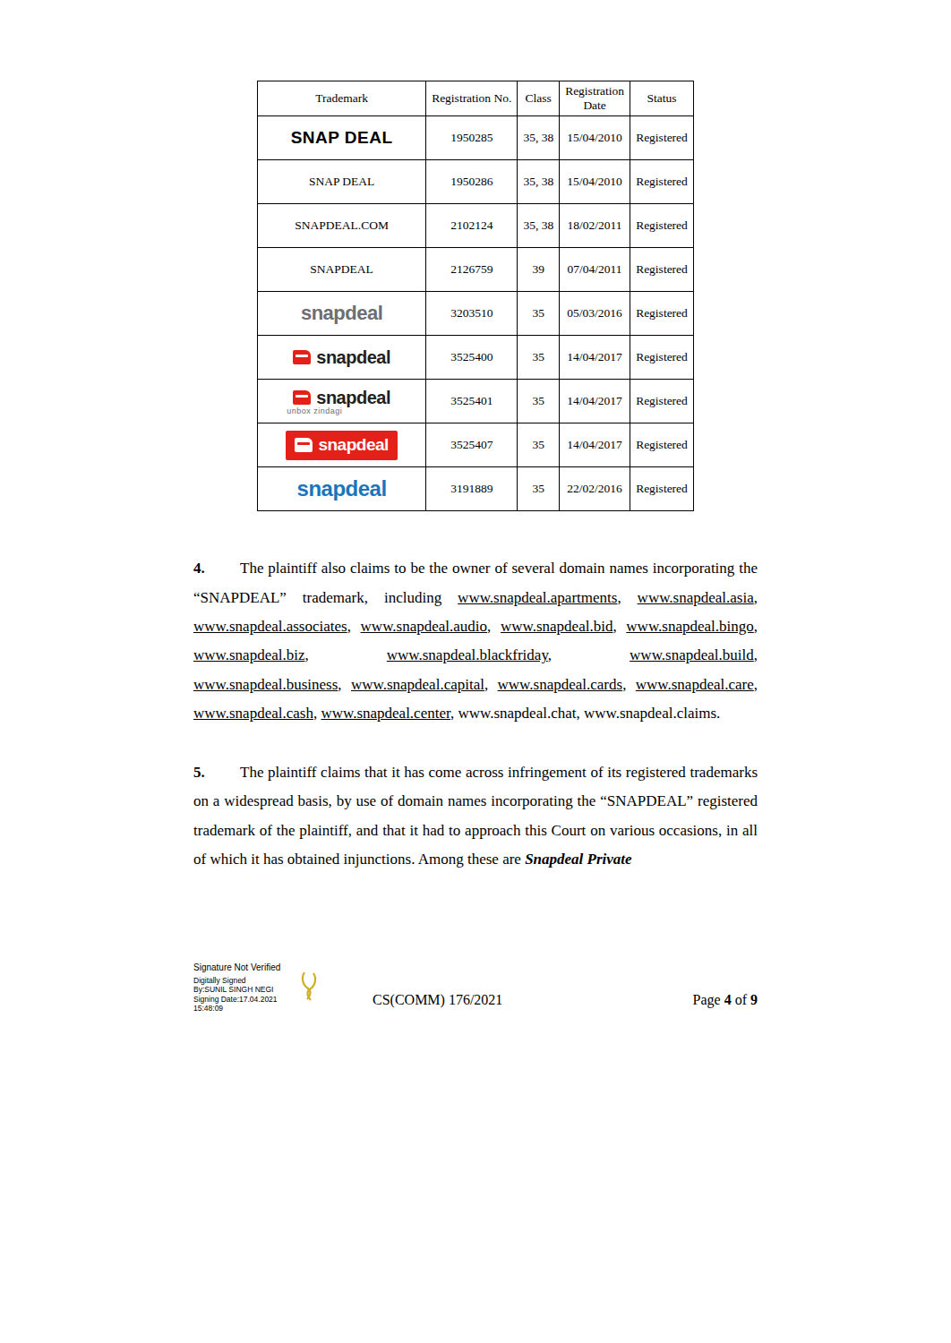| Trademark | Registration No. | Class | Registration Date | Status |
| --- | --- | --- | --- | --- |
| SNAP DEAL | 1950285 | 35, 38 | 15/04/2010 | Registered |
| SNAP DEAL | 1950286 | 35, 38 | 15/04/2010 | Registered |
| SNAPDEAL.COM | 2102124 | 35, 38 | 18/02/2011 | Registered |
| SNAPDEAL | 2126759 | 39 | 07/04/2011 | Registered |
| snapdeal | 3203510 | 35 | 05/03/2016 | Registered |
| snapdeal | 3525400 | 35 | 14/04/2017 | Registered |
| snapdeal unbox zindagi | 3525401 | 35 | 14/04/2017 | Registered |
| snapdeal | 3525407 | 35 | 14/04/2017 | Registered |
| snapdeal | 3191889 | 35 | 22/02/2016 | Registered |
4. The plaintiff also claims to be the owner of several domain names incorporating the “SNAPDEAL” trademark, including www.snapdeal.apartments, www.snapdeal.asia, www.snapdeal.associates, www.snapdeal.audio, www.snapdeal.bid, www.snapdeal.bingo, www.snapdeal.biz, www.snapdeal.blackfriday, www.snapdeal.build, www.snapdeal.business, www.snapdeal.capital, www.snapdeal.cards, www.snapdeal.care, www.snapdeal.cash, www.snapdeal.center, www.snapdeal.chat, www.snapdeal.claims.
5. The plaintiff claims that it has come across infringement of its registered trademarks on a widespread basis, by use of domain names incorporating the “SNAPDEAL” registered trademark of the plaintiff, and that it had to approach this Court on various occasions, in all of which it has obtained injunctions. Among these are Snapdeal Private
Signature Not Verified
Digitally Signed
By:SUNIL SINGH NEGI
Signing Date:17.04.2021
15:48:09
CS(COMM) 176/2021
Page 4 of 9